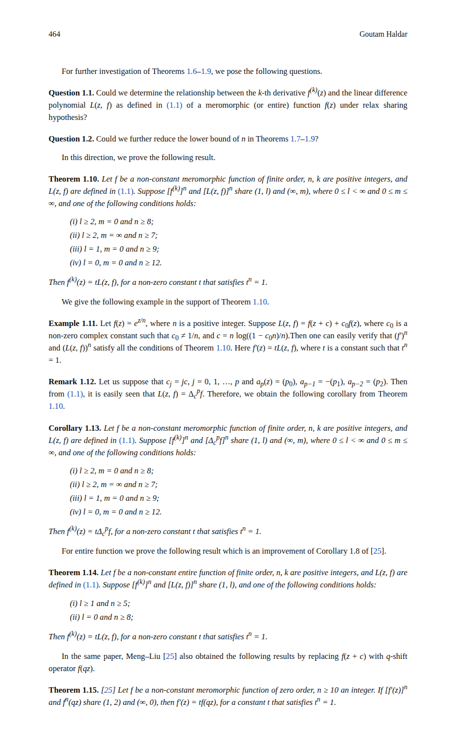464 Goutam Haldar
For further investigation of Theorems 1.6–1.9, we pose the following questions.
Question 1.1. Could we determine the relationship between the k-th derivative f(k)(z) and the linear difference polynomial L(z, f) as defined in (1.1) of a meromorphic (or entire) function f(z) under relax sharing hypothesis?
Question 1.2. Could we further reduce the lower bound of n in Theorems 1.7–1.9?
In this direction, we prove the following result.
Theorem 1.10. Let f be a non-constant meromorphic function of finite order, n, k are positive integers, and L(z, f) are defined in (1.1). Suppose [f(k)]n and [L(z, f)]n share (1, l) and (∞, m), where 0 ≤ l < ∞ and 0 ≤ m ≤ ∞, and one of the following conditions holds:
(i) l ≥ 2, m = 0 and n ≥ 8;
(ii) l ≥ 2, m = ∞ and n ≥ 7;
(iii) l = 1, m = 0 and n ≥ 9;
(iv) l = 0, m = 0 and n ≥ 12.
Then f(k)(z) = tL(z, f), for a non-zero constant t that satisfies tn = 1.
We give the following example in the support of Theorem 1.10.
Example 1.11. Let f(z) = ez/n, where n is a positive integer. Suppose L(z, f) = f(z + c) + c0f(z), where c0 is a non-zero complex constant such that c0 ≠ 1/n, and c = n log((1 − c0n)/n).Then one can easily verify that (f′)n and (L(z, f))n satisfy all the conditions of Theorem 1.10. Here f′(z) = tL(z, f), where t is a constant such that tn = 1.
Remark 1.12. Let us suppose that cj = jc, j = 0, 1, …, p and ap(z) = (p0), ap−1 = −(p1), ap−2 = (p2). Then from (1.1), it is easily seen that L(z, f) = Δcpf. Therefore, we obtain the following corollary from Theorem 1.10.
Corollary 1.13. Let f be a non-constant meromorphic function of finite order, n, k are positive integers, and L(z, f) are defined in (1.1). Suppose [f(k)]n and [Δcpf]n share (1, l) and (∞, m), where 0 ≤ l < ∞ and 0 ≤ m ≤ ∞, and one of the following conditions holds:
(i) l ≥ 2, m = 0 and n ≥ 8;
(ii) l ≥ 2, m = ∞ and n ≥ 7;
(iii) l = 1, m = 0 and n ≥ 9;
(iv) l = 0, m = 0 and n ≥ 12.
Then f(k)(z) = tΔcpf, for a non-zero constant t that satisfies tn = 1.
For entire function we prove the following result which is an improvement of Corollary 1.8 of [25].
Theorem 1.14. Let f be a non-constant entire function of finite order, n, k are positive integers, and L(z, f) are defined in (1.1). Suppose [f(k)]n and [L(z, f)]n share (1, l), and one of the following conditions holds:
(i) l ≥ 1 and n ≥ 5;
(ii) l = 0 and n ≥ 8;
Then f(k)(z) = tL(z, f), for a non-zero constant t that satisfies tn = 1.
In the same paper, Meng–Liu [25] also obtained the following results by replacing f(z + c) with q-shift operator f(qz).
Theorem 1.15. [25] Let f be a non-constant meromorphic function of zero order, n ≥ 10 an integer. If [f′(z)]n and fn(qz) share (1, 2) and (∞, 0), then f′(z) = tf(qz), for a constant t that satisfies tn = 1.